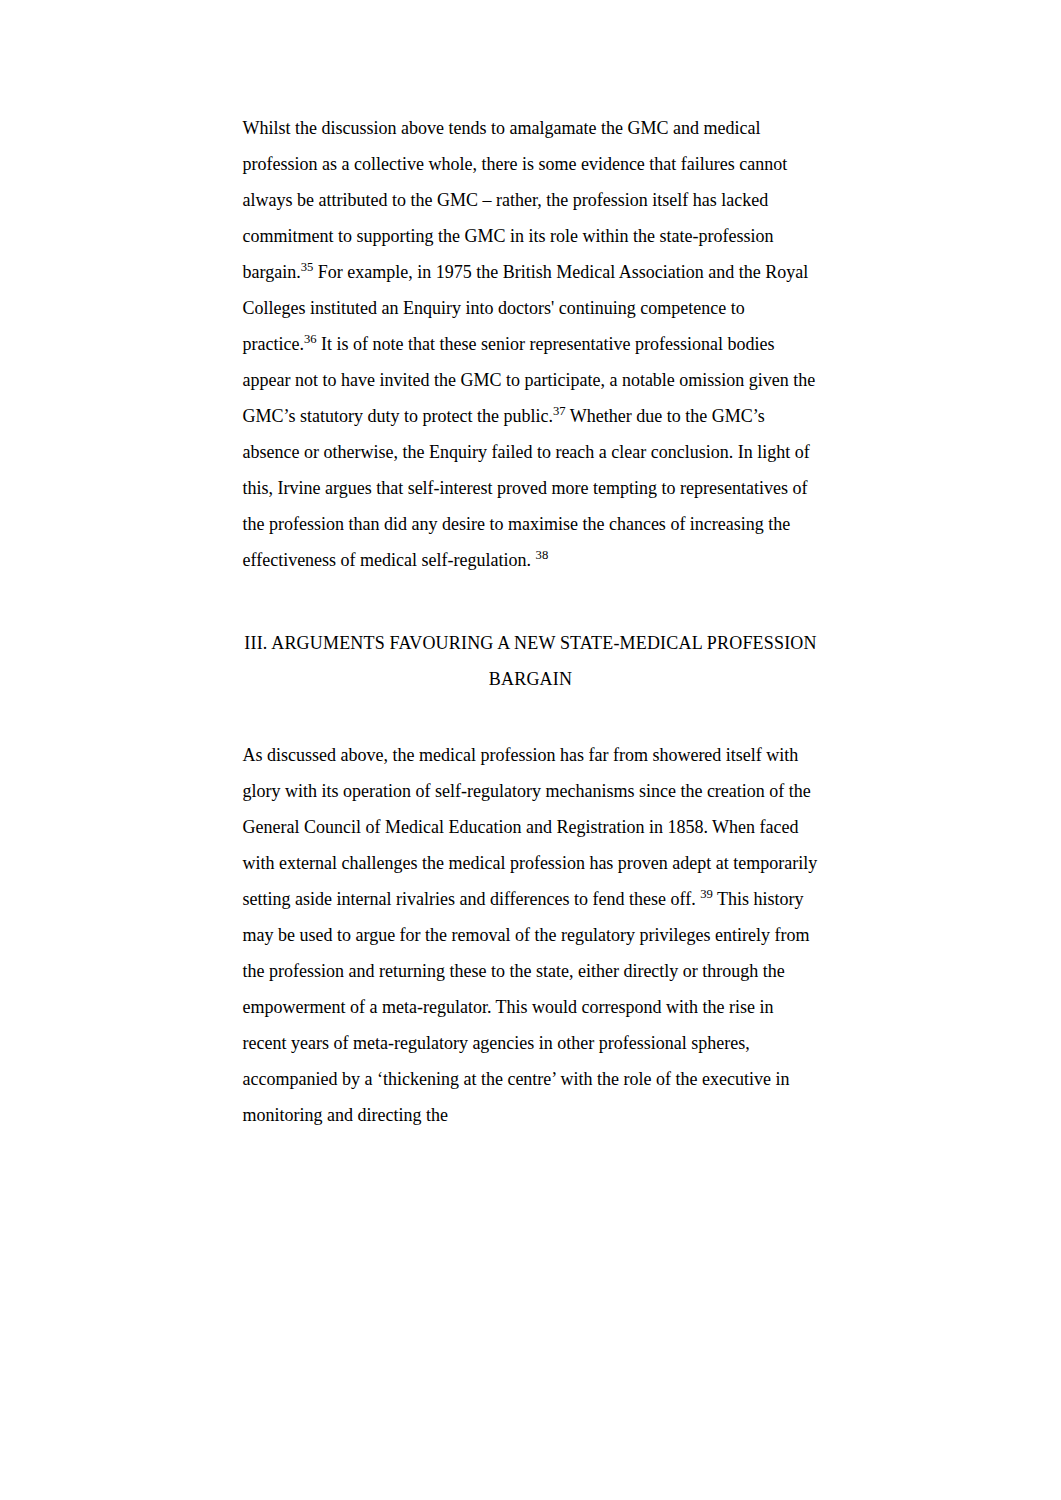Whilst the discussion above tends to amalgamate the GMC and medical profession as a collective whole, there is some evidence that failures cannot always be attributed to the GMC – rather, the profession itself has lacked commitment to supporting the GMC in its role within the state-profession bargain.35 For example, in 1975 the British Medical Association and the Royal Colleges instituted an Enquiry into doctors' continuing competence to practice.36 It is of note that these senior representative professional bodies appear not to have invited the GMC to participate, a notable omission given the GMC’s statutory duty to protect the public.37 Whether due to the GMC’s absence or otherwise, the Enquiry failed to reach a clear conclusion. In light of this, Irvine argues that self-interest proved more tempting to representatives of the profession than did any desire to maximise the chances of increasing the effectiveness of medical self-regulation. 38
III. ARGUMENTS FAVOURING A NEW STATE-MEDICAL PROFESSION
BARGAIN
As discussed above, the medical profession has far from showered itself with glory with its operation of self-regulatory mechanisms since the creation of the General Council of Medical Education and Registration in 1858. When faced with external challenges the medical profession has proven adept at temporarily setting aside internal rivalries and differences to fend these off. 39 This history may be used to argue for the removal of the regulatory privileges entirely from the profession and returning these to the state, either directly or through the empowerment of a meta-regulator. This would correspond with the rise in recent years of meta-regulatory agencies in other professional spheres, accompanied by a ‘thickening at the centre’ with the role of the executive in monitoring and directing the